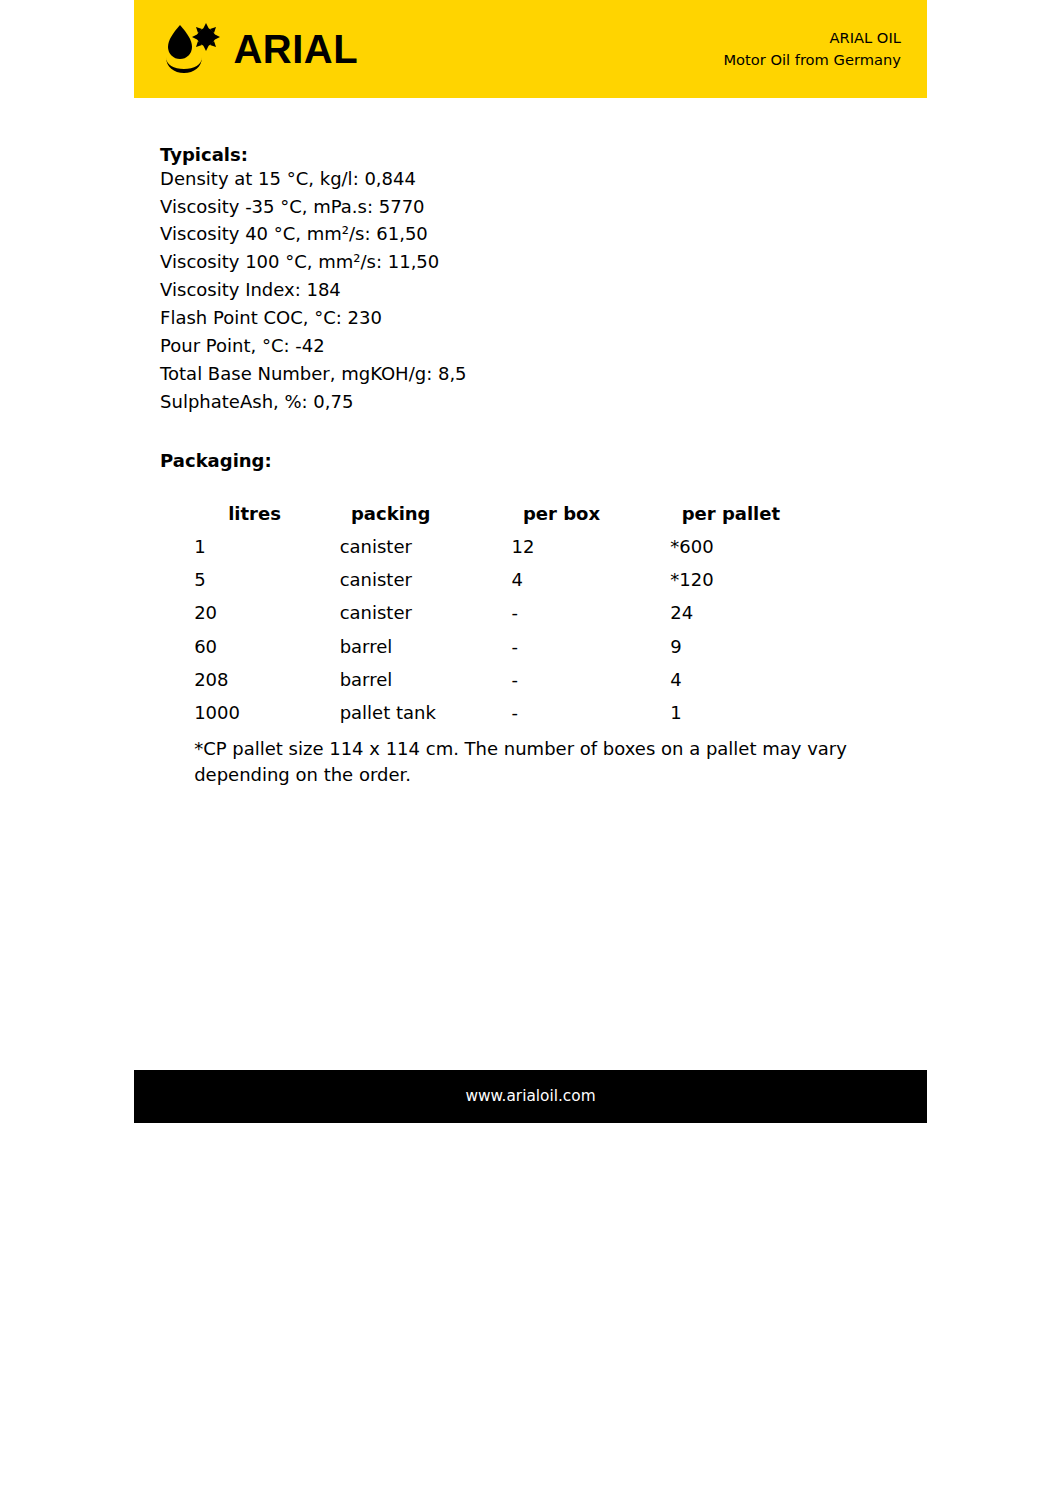ARIAL
ARIAL OIL
Motor Oil from Germany
Typicals:
Density at 15 °C, kg/l: 0,844
Viscosity -35 °C, mPa.s: 5770
Viscosity 40 °C, mm²/s: 61,50
Viscosity 100 °C, mm²/s: 11,50
Viscosity Index: 184
Flash Point COC, °C: 230
Pour Point, °C: -42
Total Base Number, mgKOH/g: 8,5
SulphateAsh, %: 0,75
Packaging:
| litres | packing | per box | per pallet |
| --- | --- | --- | --- |
| 1 | canister | 12 | *600 |
| 5 | canister | 4 | *120 |
| 20 | canister | - | 24 |
| 60 | barrel | - | 9 |
| 208 | barrel | - | 4 |
| 1000 | pallet tank | - | 1 |
*CP pallet size 114 x 114 cm. The number of boxes on a pallet may vary depending on the order.
www.arialoil.com